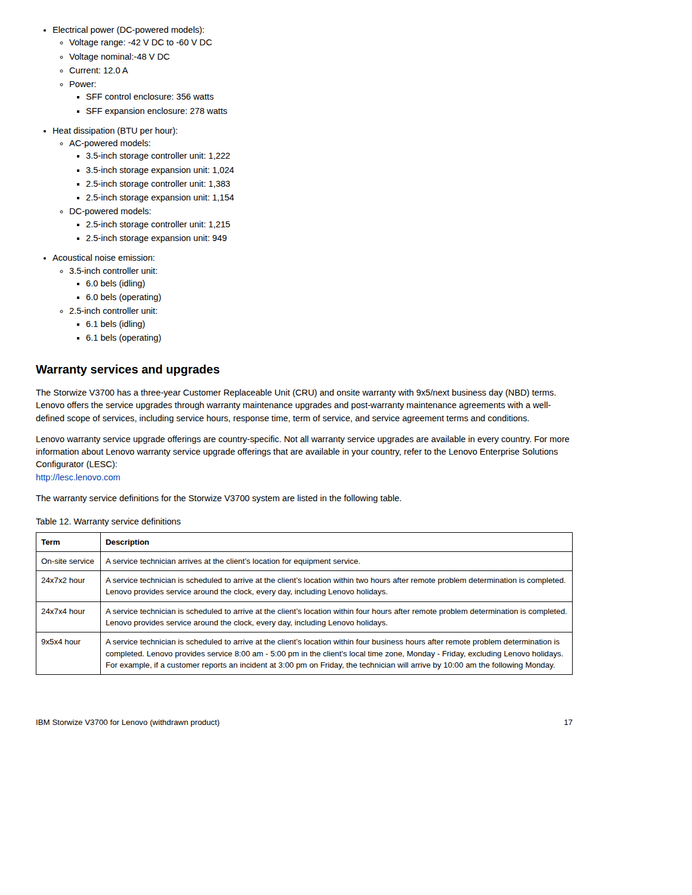Electrical power (DC-powered models):
Voltage range: -42 V DC to -60 V DC
Voltage nominal:-48 V DC
Current: 12.0 A
Power:
SFF control enclosure: 356 watts
SFF expansion enclosure: 278 watts
Heat dissipation (BTU per hour):
AC-powered models:
3.5-inch storage controller unit: 1,222
3.5-inch storage expansion unit: 1,024
2.5-inch storage controller unit: 1,383
2.5-inch storage expansion unit: 1,154
DC-powered models:
2.5-inch storage controller unit: 1,215
2.5-inch storage expansion unit: 949
Acoustical noise emission:
3.5-inch controller unit:
6.0 bels (idling)
6.0 bels (operating)
2.5-inch controller unit:
6.1 bels (idling)
6.1 bels (operating)
Warranty services and upgrades
The Storwize V3700 has a three-year Customer Replaceable Unit (CRU) and onsite warranty with 9x5/next business day (NBD) terms. Lenovo offers the service upgrades through warranty maintenance upgrades and post-warranty maintenance agreements with a well-defined scope of services, including service hours, response time, term of service, and service agreement terms and conditions.
Lenovo warranty service upgrade offerings are country-specific. Not all warranty service upgrades are available in every country. For more information about Lenovo warranty service upgrade offerings that are available in your country, refer to the Lenovo Enterprise Solutions Configurator (LESC):
http://lesc.lenovo.com
The warranty service definitions for the Storwize V3700 system are listed in the following table.
Table 12. Warranty service definitions
| Term | Description |
| --- | --- |
| On-site service | A service technician arrives at the client’s location for equipment service. |
| 24x7x2 hour | A service technician is scheduled to arrive at the client’s location within two hours after remote problem determination is completed. Lenovo provides service around the clock, every day, including Lenovo holidays. |
| 24x7x4 hour | A service technician is scheduled to arrive at the client’s location within four hours after remote problem determination is completed. Lenovo provides service around the clock, every day, including Lenovo holidays. |
| 9x5x4 hour | A service technician is scheduled to arrive at the client’s location within four business hours after remote problem determination is completed. Lenovo provides service 8:00 am - 5:00 pm in the client's local time zone, Monday - Friday, excluding Lenovo holidays. For example, if a customer reports an incident at 3:00 pm on Friday, the technician will arrive by 10:00 am the following Monday. |
IBM Storwize V3700 for Lenovo (withdrawn product) 17